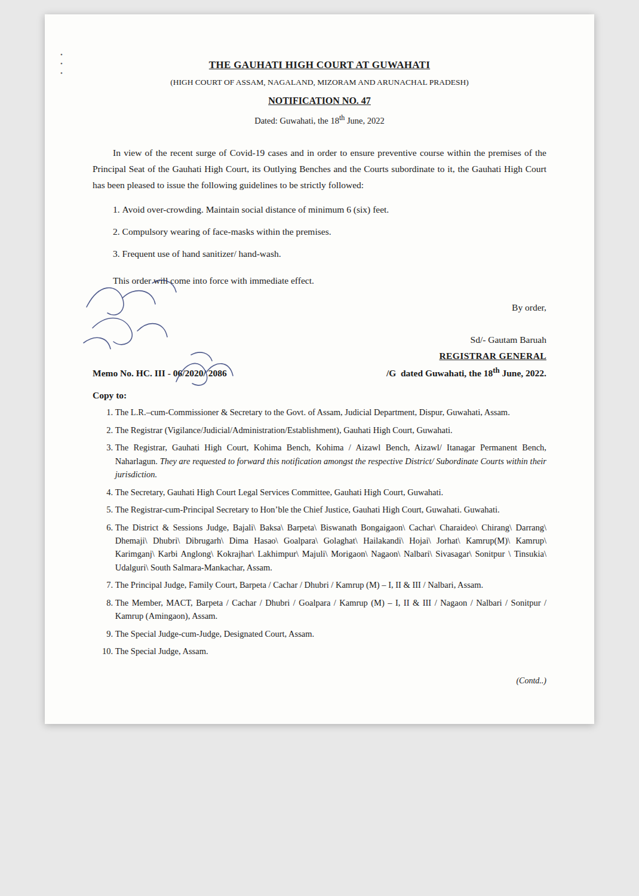•
•
•
THE GAUHATI HIGH COURT AT GUWAHATI
(HIGH COURT OF ASSAM, NAGALAND, MIZORAM AND ARUNACHAL PRADESH)
NOTIFICATION NO. 47
Dated: Guwahati, the 18th June, 2022
In view of the recent surge of Covid-19 cases and in order to ensure preventive course within the premises of the Principal Seat of the Gauhati High Court, its Outlying Benches and the Courts subordinate to it, the Gauhati High Court has been pleased to issue the following guidelines to be strictly followed:
Avoid over-crowding. Maintain social distance of minimum 6 (six) feet.
Compulsory wearing of face-masks within the premises.
Frequent use of hand sanitizer/ hand-wash.
This order will come into force with immediate effect.
By order,
Sd/- Gautam Baruah
REGISTRAR GENERAL
Memo No. HC. III - 06/2020/ 2086
/G dated Guwahati, the 18th June, 2022.
Copy to:
The L.R.–cum-Commissioner & Secretary to the Govt. of Assam, Judicial Department, Dispur, Guwahati, Assam.
The Registrar (Vigilance/Judicial/Administration/Establishment), Gauhati High Court, Guwahati.
The Registrar, Gauhati High Court, Kohima Bench, Kohima / Aizawl Bench, Aizawl/ Itanagar Permanent Bench, Naharlagun. They are requested to forward this notification amongst the respective District/ Subordinate Courts within their jurisdiction.
The Secretary, Gauhati High Court Legal Services Committee, Gauhati High Court, Guwahati.
The Registrar-cum-Principal Secretary to Hon’ble the Chief Justice, Gauhati High Court, Guwahati. Guwahati.
The District & Sessions Judge, Bajali\ Baksa\ Barpeta\ Biswanath Bongaigaon\ Cachar\ Charaideo\ Chirang\ Darrang\ Dhemaji\ Dhubri\ Dibrugarh\ Dima Hasao\ Goalpara\ Golaghat\ Hailakandi\ Hojai\ Jorhat\ Kamrup(M)\ Kamrup\ Karimganj\ Karbi Anglong\ Kokrajhar\ Lakhimpur\ Majuli\ Morigaon\ Nagaon\ Nalbari\ Sivasagar\ Sonitpur \ Tinsukia\ Udalguri\ South Salmara-Mankachar, Assam.
The Principal Judge, Family Court, Barpeta / Cachar / Dhubri / Kamrup (M) – I, II & III / Nalbari, Assam.
The Member, MACT, Barpeta / Cachar / Dhubri / Goalpara / Kamrup (M) – I, II & III / Nagaon / Nalbari / Sonitpur / Kamrup (Amingaon), Assam.
The Special Judge-cum-Judge, Designated Court, Assam.
The Special Judge, Assam.
(Contd..)